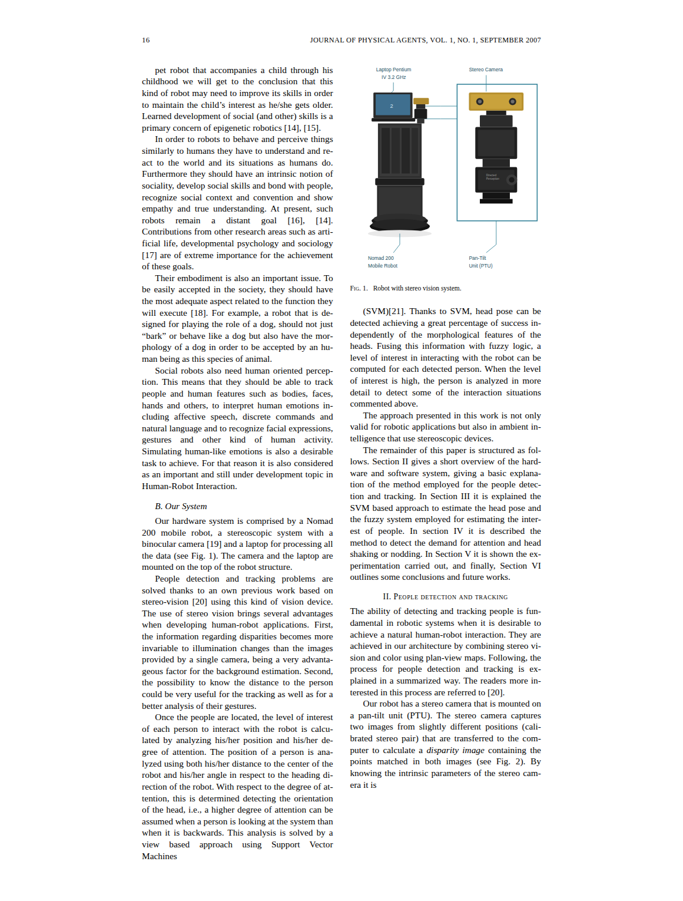16 Journal of Physical Agents, Vol. 1, No. 1, September 2007
pet robot that accompanies a child through his childhood we will get to the conclusion that this kind of robot may need to improve its skills in order to maintain the child’s interest as he/she gets older. Learned development of social (and other) skills is a primary concern of epigenetic robotics [14], [15].
In order to robots to behave and perceive things similarly to humans they have to understand and react to the world and its situations as humans do. Furthermore they should have an intrinsic notion of sociality, develop social skills and bond with people, recognize social context and convention and show empathy and true understanding. At present, such robots remain a distant goal [16], [14]. Contributions from other research areas such as artificial life, developmental psychology and sociology [17] are of extreme importance for the achievement of these goals.
Their embodiment is also an important issue. To be easily accepted in the society, they should have the most adequate aspect related to the function they will execute [18]. For example, a robot that is designed for playing the role of a dog, should not just “bark” or behave like a dog but also have the morphology of a dog in order to be accepted by an human being as this species of animal.
Social robots also need human oriented perception. This means that they should be able to track people and human features such as bodies, faces, hands and others, to interpret human emotions including affective speech, discrete commands and natural language and to recognize facial expressions, gestures and other kind of human activity. Simulating human-like emotions is also a desirable task to achieve. For that reason it is also considered as an important and still under development topic in Human-Robot Interaction.
B. Our System
Our hardware system is comprised by a Nomad 200 mobile robot, a stereoscopic system with a binocular camera [19] and a laptop for processing all the data (see Fig. 1). The camera and the laptop are mounted on the top of the robot structure.
People detection and tracking problems are solved thanks to an own previous work based on stereo-vision [20] using this kind of vision device. The use of stereo vision brings several advantages when developing human-robot applications. First, the information regarding disparities becomes more invariable to illumination changes than the images provided by a single camera, being a very advantageous factor for the background estimation. Second, the possibility to know the distance to the person could be very useful for the tracking as well as for a better analysis of their gestures.
Once the people are located, the level of interest of each person to interact with the robot is calculated by analyzing his/her position and his/her degree of attention. The position of a person is analyzed using both his/her distance to the center of the robot and his/her angle in respect to the heading direction of the robot. With respect to the degree of attention, this is determined detecting the orientation of the head, i.e., a higher degree of attention can be assumed when a person is looking at the system than when it is backwards. This analysis is solved by a view based approach using Support Vector Machines
Laptop Pentium IV 3.2 GHz Stereo Camera 2 Directed Perception Nomad 200 Mobile Robot Pan-Tilt Unit (PTU)
Fig. 1. Robot with stereo vision system.
(SVM)[21]. Thanks to SVM, head pose can be detected achieving a great percentage of success independently of the morphological features of the heads. Fusing this information with fuzzy logic, a level of interest in interacting with the robot can be computed for each detected person. When the level of interest is high, the person is analyzed in more detail to detect some of the interaction situations commented above.
The approach presented in this work is not only valid for robotic applications but also in ambient intelligence that use stereoscopic devices.
The remainder of this paper is structured as follows. Section II gives a short overview of the hardware and software system, giving a basic explanation of the method employed for the people detection and tracking. In Section III it is explained the SVM based approach to estimate the head pose and the fuzzy system employed for estimating the interest of people. In section IV it is described the method to detect the demand for attention and head shaking or nodding. In Section V it is shown the experimentation carried out, and finally, Section VI outlines some conclusions and future works.
II. People detection and tracking
The ability of detecting and tracking people is fundamental in robotic systems when it is desirable to achieve a natural human-robot interaction. They are achieved in our architecture by combining stereo vision and color using plan-view maps. Following, the process for people detection and tracking is explained in a summarized way. The readers more interested in this process are referred to [20].
Our robot has a stereo camera that is mounted on a pan-tilt unit (PTU). The stereo camera captures two images from slightly different positions (calibrated stereo pair) that are transferred to the computer to calculate a disparity image containing the points matched in both images (see Fig. 2). By knowing the intrinsic parameters of the stereo camera it is